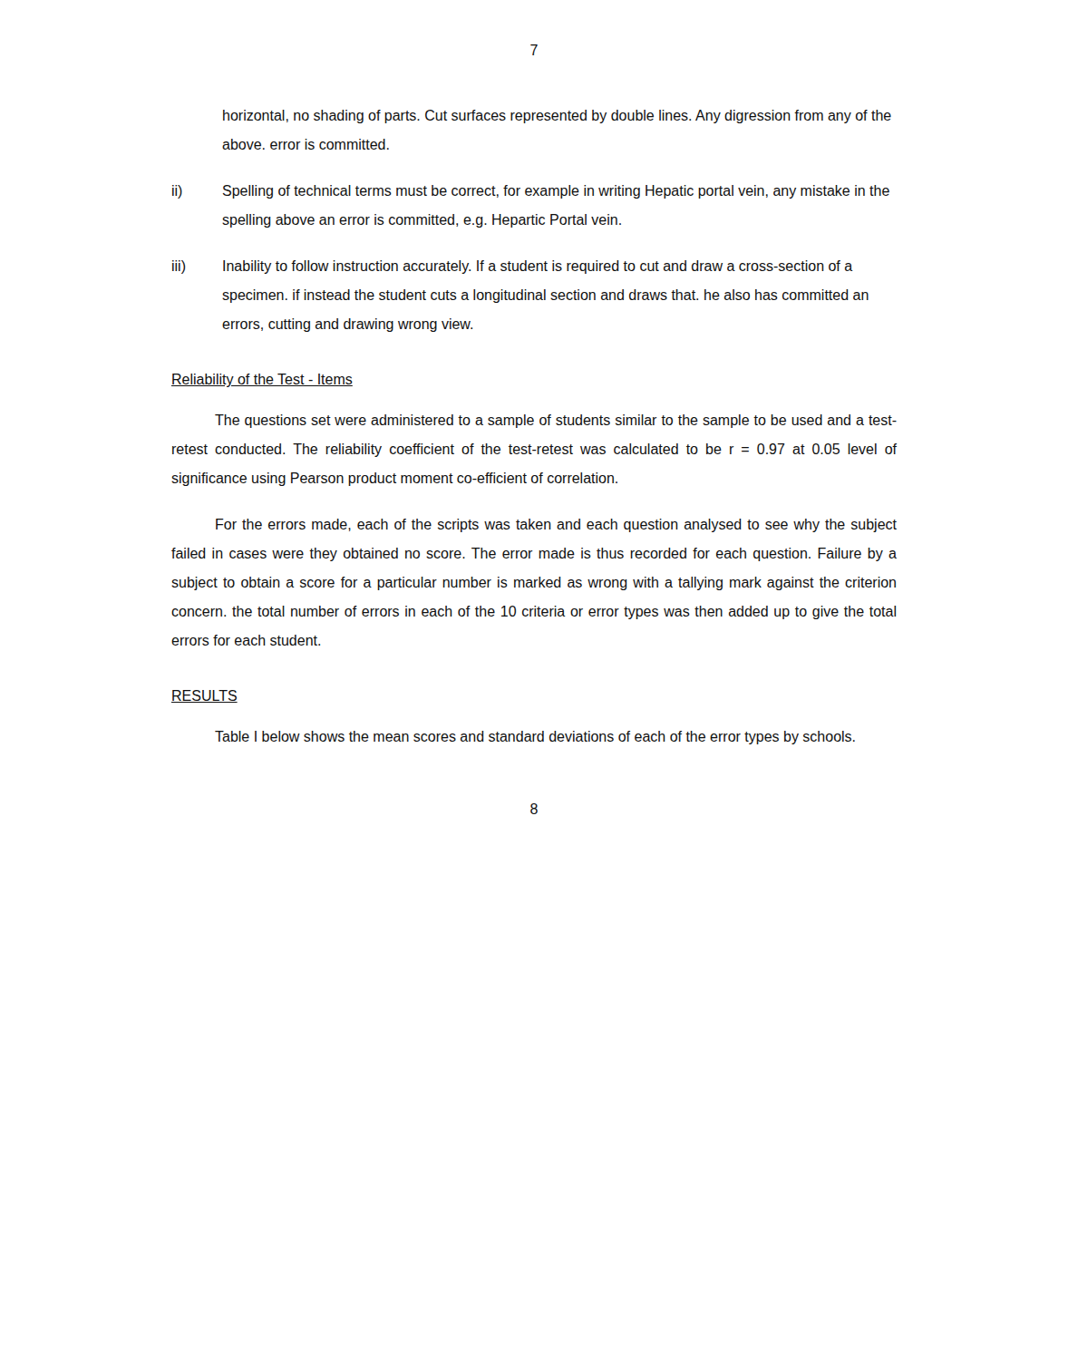7
horizontal, no shading of parts. Cut surfaces represented by double lines. Any digression from any of the above. error is committed.
ii) Spelling of technical terms must be correct, for example in writing Hepatic portal vein, any mistake in the spelling above an error is committed, e.g. Hepartic Portal vein.
iii) Inability to follow instruction accurately. If a student is required to cut and draw a cross-section of a specimen. if instead the student cuts a longitudinal section and draws that. he also has committed an errors, cutting and drawing wrong view.
Reliability of the Test - Items
The questions set were administered to a sample of students similar to the sample to be used and a test-retest conducted. The reliability coefficient of the test-retest was calculated to be r = 0.97 at 0.05 level of significance using Pearson product moment co-efficient of correlation.
For the errors made, each of the scripts was taken and each question analysed to see why the subject failed in cases were they obtained no score. The error made is thus recorded for each question. Failure by a subject to obtain a score for a particular number is marked as wrong with a tallying mark against the criterion concern. the total number of errors in each of the 10 criteria or error types was then added up to give the total errors for each student.
RESULTS
Table I below shows the mean scores and standard deviations of each of the error types by schools.
8